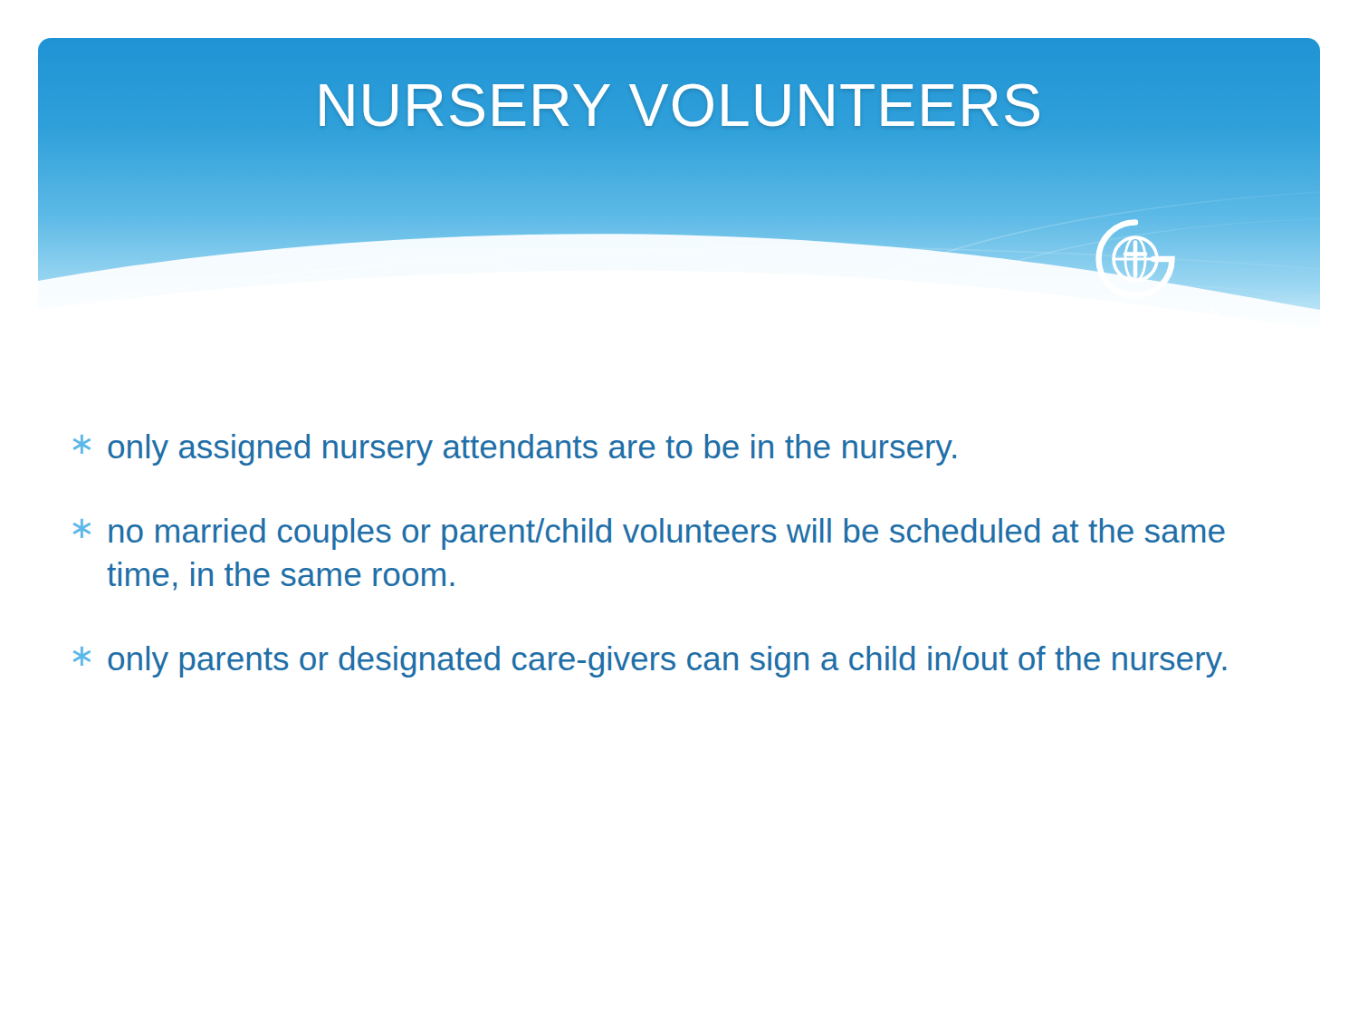NURSERY VOLUNTEERS
covenant church
only assigned nursery attendants are to be in the nursery.
no married couples or parent/child volunteers will be scheduled at the same time, in the same room.
only parents or designated care-givers can sign a child in/out of the nursery.